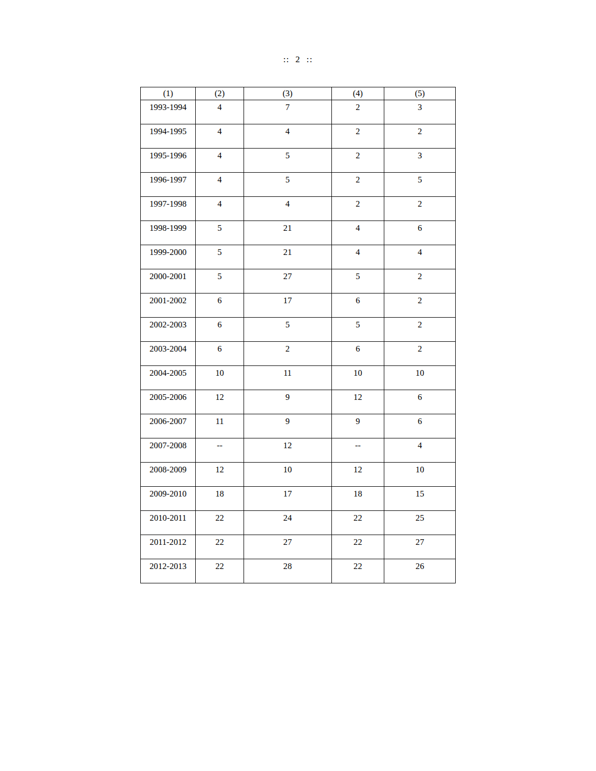:: 2 ::
| (1) | (2) | (3) | (4) | (5) |
| --- | --- | --- | --- | --- |
| 1993-1994 | 4 | 7 | 2 | 3 |
| 1994-1995 | 4 | 4 | 2 | 2 |
| 1995-1996 | 4 | 5 | 2 | 3 |
| 1996-1997 | 4 | 5 | 2 | 5 |
| 1997-1998 | 4 | 4 | 2 | 2 |
| 1998-1999 | 5 | 21 | 4 | 6 |
| 1999-2000 | 5 | 21 | 4 | 4 |
| 2000-2001 | 5 | 27 | 5 | 2 |
| 2001-2002 | 6 | 17 | 6 | 2 |
| 2002-2003 | 6 | 5 | 5 | 2 |
| 2003-2004 | 6 | 2 | 6 | 2 |
| 2004-2005 | 10 | 11 | 10 | 10 |
| 2005-2006 | 12 | 9 | 12 | 6 |
| 2006-2007 | 11 | 9 | 9 | 6 |
| 2007-2008 | -- | 12 | -- | 4 |
| 2008-2009 | 12 | 10 | 12 | 10 |
| 2009-2010 | 18 | 17 | 18 | 15 |
| 2010-2011 | 22 | 24 | 22 | 25 |
| 2011-2012 | 22 | 27 | 22 | 27 |
| 2012-2013 | 22 | 28 | 22 | 26 |